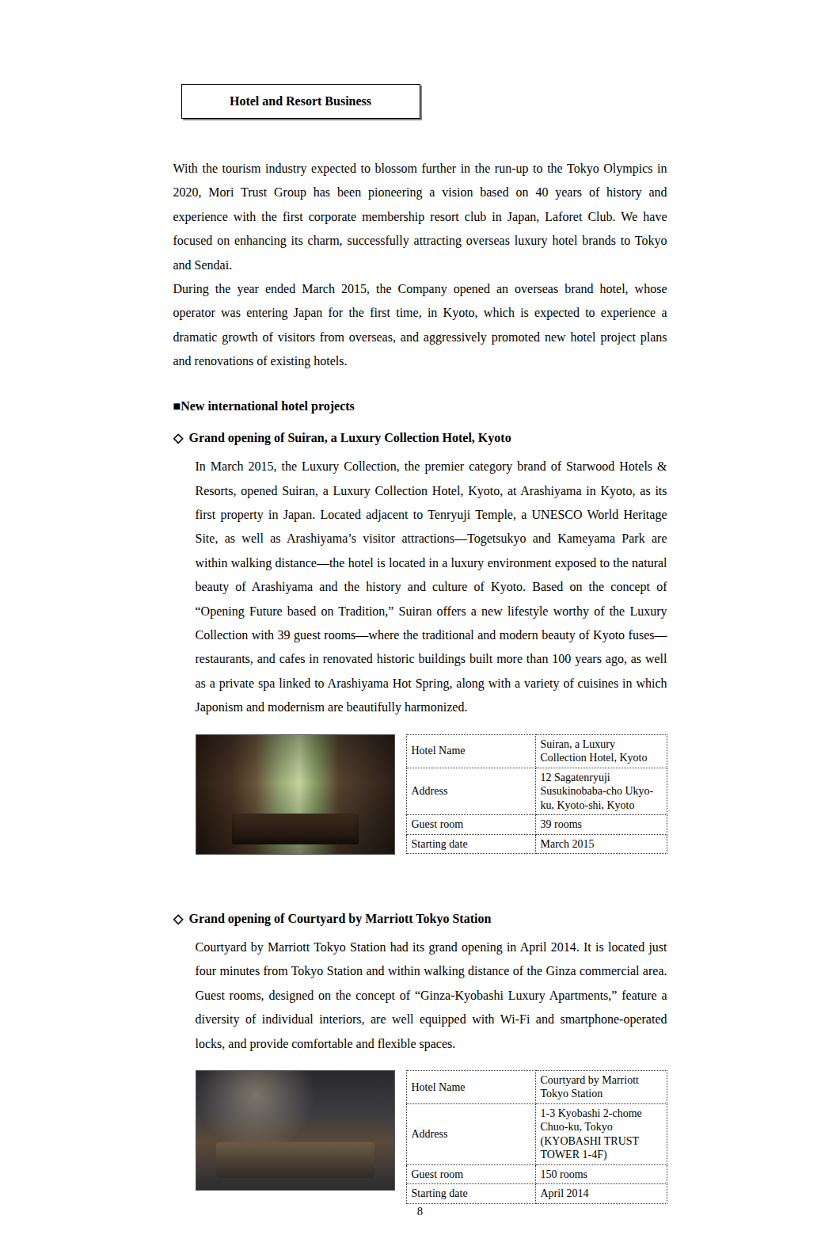Hotel and Resort Business
With the tourism industry expected to blossom further in the run-up to the Tokyo Olympics in 2020, Mori Trust Group has been pioneering a vision based on 40 years of history and experience with the first corporate membership resort club in Japan, Laforet Club. We have focused on enhancing its charm, successfully attracting overseas luxury hotel brands to Tokyo and Sendai.
During the year ended March 2015, the Company opened an overseas brand hotel, whose operator was entering Japan for the first time, in Kyoto, which is expected to experience a dramatic growth of visitors from overseas, and aggressively promoted new hotel project plans and renovations of existing hotels.
■New international hotel projects
◇Grand opening of Suiran, a Luxury Collection Hotel, Kyoto
In March 2015, the Luxury Collection, the premier category brand of Starwood Hotels & Resorts, opened Suiran, a Luxury Collection Hotel, Kyoto, at Arashiyama in Kyoto, as its first property in Japan. Located adjacent to Tenryuji Temple, a UNESCO World Heritage Site, as well as Arashiyama’s visitor attractions—Togetsukyo and Kameyama Park are within walking distance—the hotel is located in a luxury environment exposed to the natural beauty of Arashiyama and the history and culture of Kyoto. Based on the concept of “Opening Future based on Tradition,” Suiran offers a new lifestyle worthy of the Luxury Collection with 39 guest rooms—where the traditional and modern beauty of Kyoto fuses—restaurants, and cafes in renovated historic buildings built more than 100 years ago, as well as a private spa linked to Arashiyama Hot Spring, along with a variety of cuisines in which Japonism and modernism are beautifully harmonized.
| Hotel Name | Suiran, a Luxury Collection Hotel, Kyoto |
| Address | 12 Sagatenryuji Susukinobaba-cho Ukyo-ku, Kyoto-shi, Kyoto |
| Guest room | 39 rooms |
| Starting date | March 2015 |
◇Grand opening of Courtyard by Marriott Tokyo Station
Courtyard by Marriott Tokyo Station had its grand opening in April 2014. It is located just four minutes from Tokyo Station and within walking distance of the Ginza commercial area. Guest rooms, designed on the concept of “Ginza-Kyobashi Luxury Apartments,” feature a diversity of individual interiors, are well equipped with Wi-Fi and smartphone-operated locks, and provide comfortable and flexible spaces.
| Hotel Name | Courtyard by Marriott Tokyo Station |
| Address | 1-3 Kyobashi 2-chome Chuo-ku, Tokyo (KYOBASHI TRUST TOWER 1-4F) |
| Guest room | 150 rooms |
| Starting date | April 2014 |
8